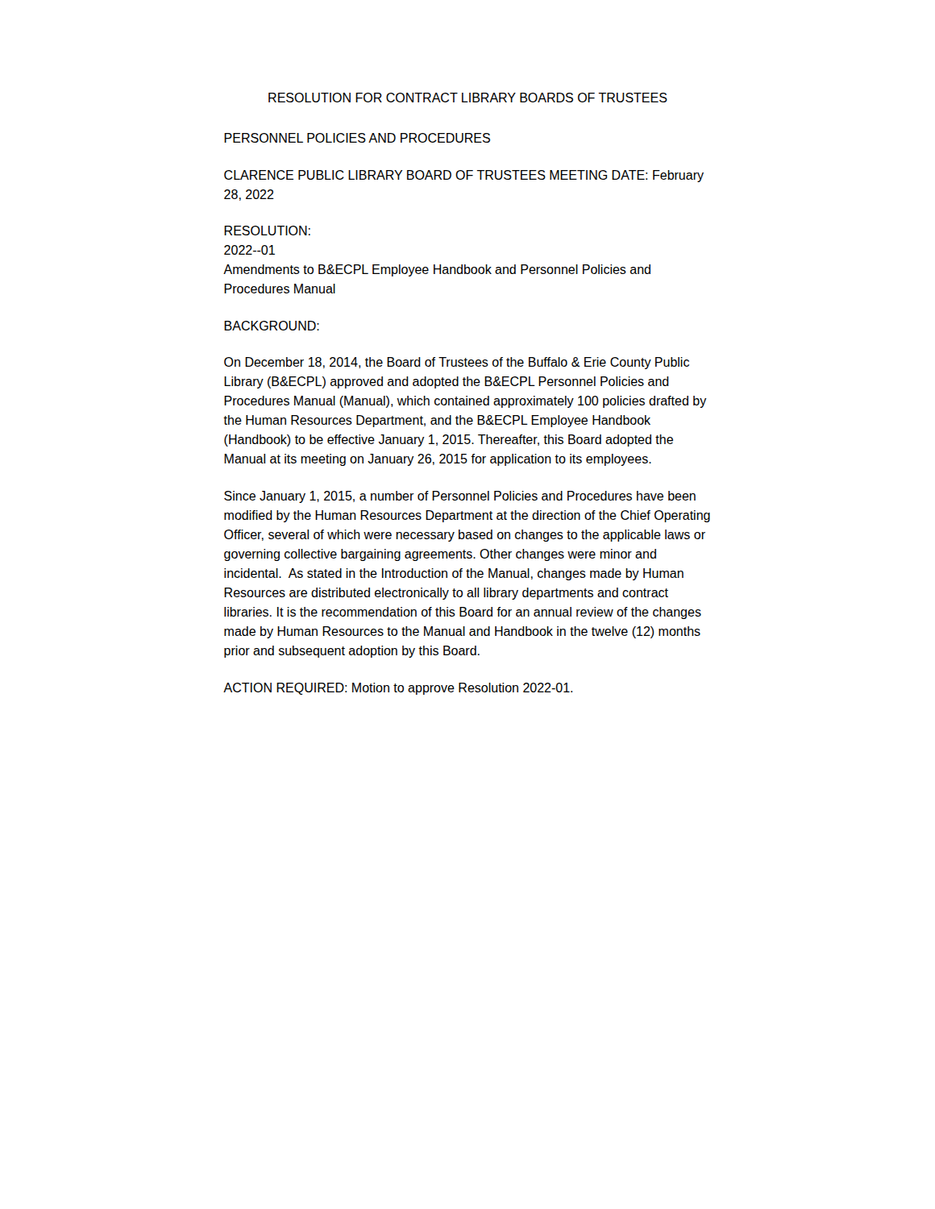RESOLUTION FOR CONTRACT LIBRARY BOARDS OF TRUSTEES
PERSONNEL POLICIES AND PROCEDURES
CLARENCE PUBLIC LIBRARY BOARD OF TRUSTEES MEETING DATE: February 28, 2022
RESOLUTION:
2022--01
Amendments to B&ECPL Employee Handbook and Personnel Policies and Procedures Manual
BACKGROUND:
On December 18, 2014, the Board of Trustees of the Buffalo & Erie County Public Library (B&ECPL) approved and adopted the B&ECPL Personnel Policies and Procedures Manual (Manual), which contained approximately 100 policies drafted by the Human Resources Department, and the B&ECPL Employee Handbook (Handbook) to be effective January 1, 2015. Thereafter, this Board adopted the Manual at its meeting on January 26, 2015 for application to its employees.
Since January 1, 2015, a number of Personnel Policies and Procedures have been modified by the Human Resources Department at the direction of the Chief Operating Officer, several of which were necessary based on changes to the applicable laws or governing collective bargaining agreements. Other changes were minor and incidental. As stated in the Introduction of the Manual, changes made by Human Resources are distributed electronically to all library departments and contract libraries. It is the recommendation of this Board for an annual review of the changes made by Human Resources to the Manual and Handbook in the twelve (12) months prior and subsequent adoption by this Board.
ACTION REQUIRED: Motion to approve Resolution 2022-01.